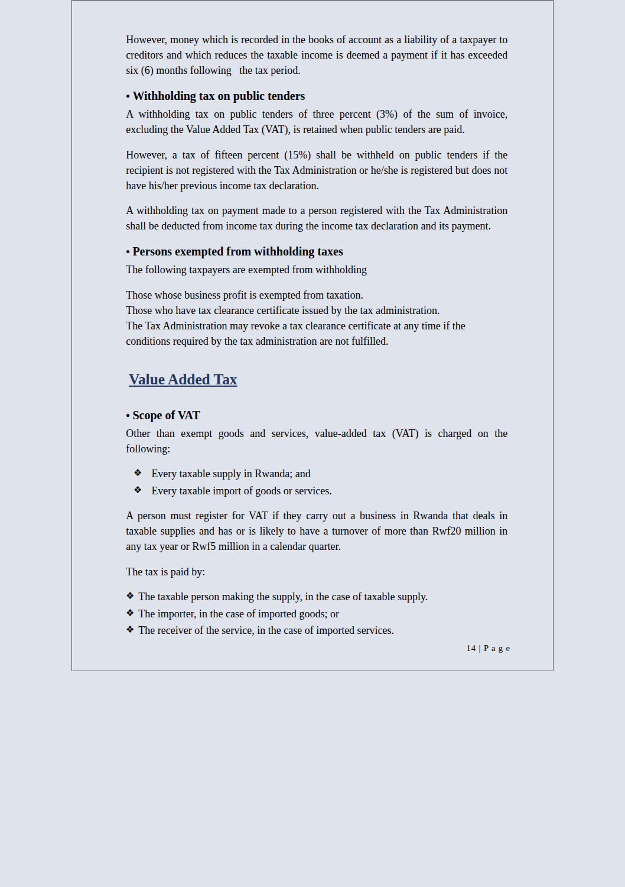However, money which is recorded in the books of account as a liability of a taxpayer to creditors and which reduces the taxable income is deemed a payment if it has exceeded six (6) months following the tax period.
Withholding tax on public tenders
A withholding tax on public tenders of three percent (3%) of the sum of invoice, excluding the Value Added Tax (VAT), is retained when public tenders are paid.
However, a tax of fifteen percent (15%) shall be withheld on public tenders if the recipient is not registered with the Tax Administration or he/she is registered but does not have his/her previous income tax declaration.
A withholding tax on payment made to a person registered with the Tax Administration shall be deducted from income tax during the income tax declaration and its payment.
Persons exempted from withholding taxes
The following taxpayers are exempted from withholding
Those whose business profit is exempted from taxation.
Those who have tax clearance certificate issued by the tax administration.
The Tax Administration may revoke a tax clearance certificate at any time if the conditions required by the tax administration are not fulfilled.
Value Added Tax
Scope of VAT
Other than exempt goods and services, value-added tax (VAT) is charged on the following:
Every taxable supply in Rwanda; and
Every taxable import of goods or services.
A person must register for VAT if they carry out a business in Rwanda that deals in taxable supplies and has or is likely to have a turnover of more than Rwf20 million in any tax year or Rwf5 million in a calendar quarter.
The tax is paid by:
The taxable person making the supply, in the case of taxable supply.
The importer, in the case of imported goods; or
The receiver of the service, in the case of imported services.
14 | P a g e